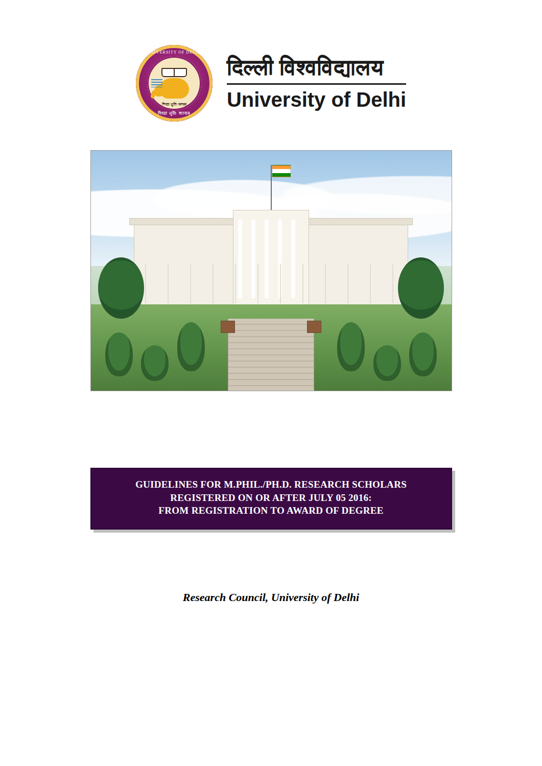University of Delhi निष्ठा धृतिः सत्यम्
निष्ठा धृतिः सत्यम्
दिल्ली विश्वविद्यालय
University of Delhi
Guidelines for M.Phil./Ph.D. Research Scholars
Registered on or after July 05 2016:
From Registration to Award of Degree
Research Council, University of Delhi